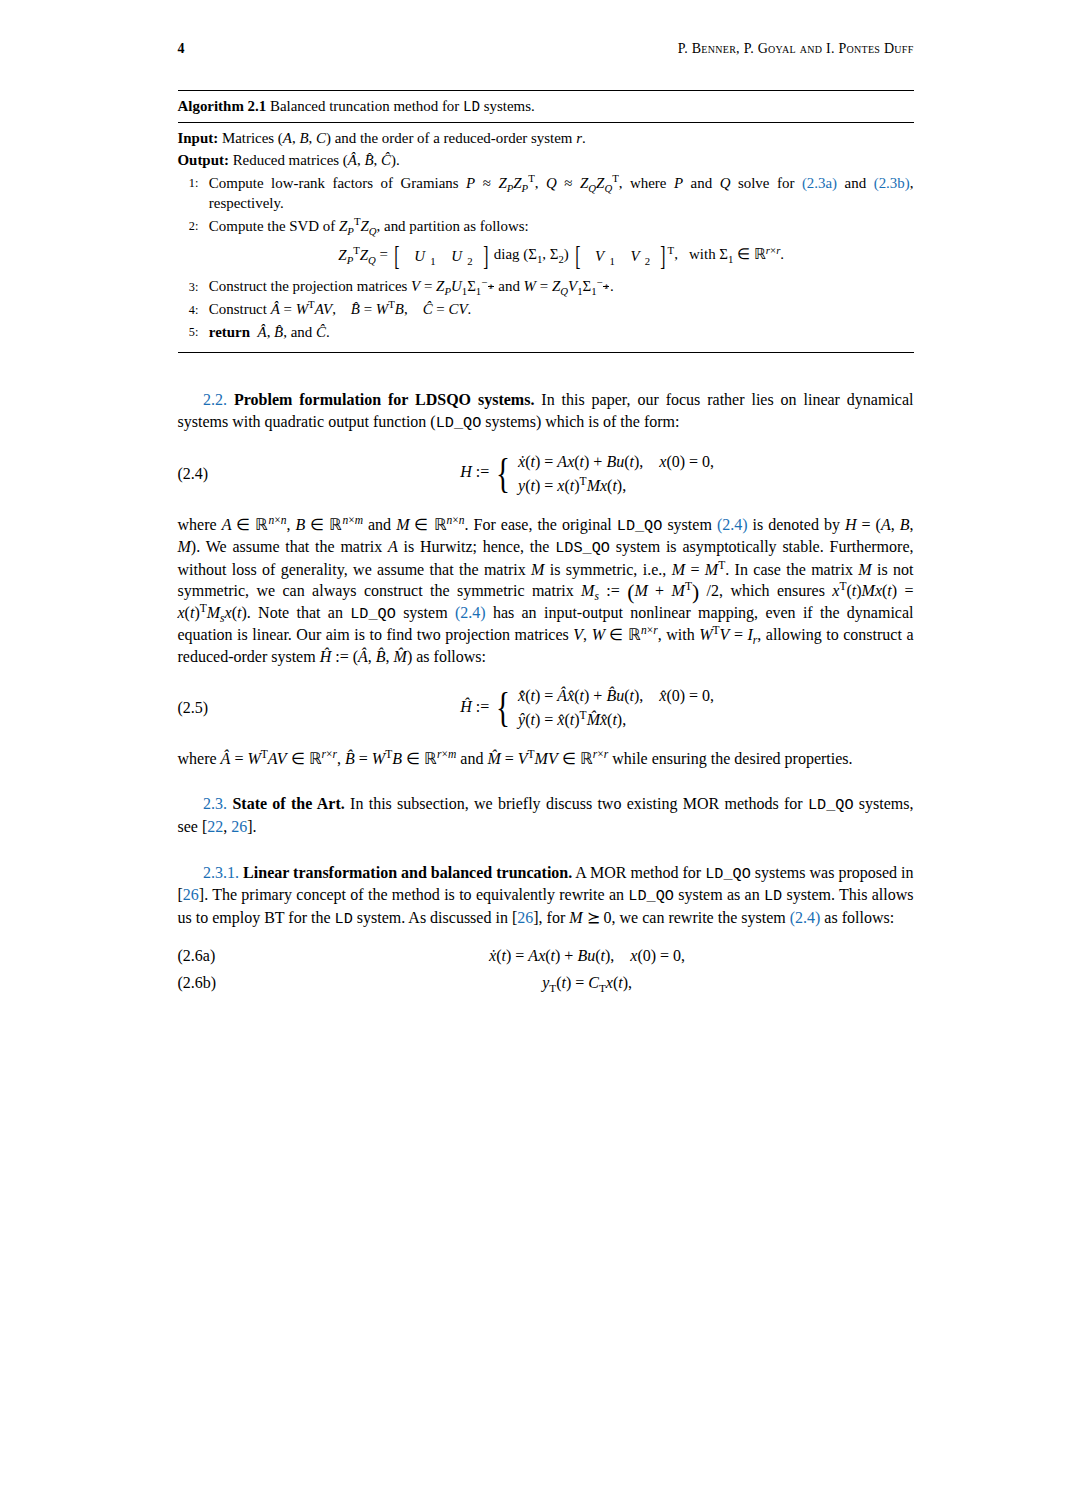4 P. Benner, P. Goyal and I. Pontes Duff
Algorithm 2.1 Balanced truncation method for LD systems.
Input: Matrices (A, B, C) and the order of a reduced-order system r.
Output: Reduced matrices (Â, B̂, Ĉ).
Compute low-rank factors of Gramians P ≈ ZP ZPT, Q ≈ ZQ ZQT, where P and Q solve for (2.3a) and (2.3b), respectively.
Compute the SVD of ZPTZQ, and partition as follows:
ZPTZQ = [U1 U2] diag (Σ1, Σ2) [V1 V2]T, with Σ1 ∈ ℝr×r.
Construct the projection matrices V = ZP U1Σ1−12 and W = ZQ V1Σ1−12.
Construct Â = WTAV, B̂ = WTB, Ĉ = CV.
return Â, B̂, and Ĉ.
2.2. Problem formulation for LDSQO systems. In this paper, our focus rather lies on linear dynamical systems with quadratic output function (LD_QO systems) which is of the form:
(2.4)
H := { ẋ(t) = Ax(t) + Bu(t), x(0) = 0, y(t) = x(t)TMx(t),
where A ∈ ℝn×n, B ∈ ℝn×m and M ∈ ℝn×n. For ease, the original LD_QO system (2.4) is denoted by H = (A, B, M). We assume that the matrix A is Hurwitz; hence, the LDS_QO system is asymptotically stable. Furthermore, without loss of generality, we assume that the matrix M is symmetric, i.e., M = MT. In case the matrix M is not symmetric, we can always construct the symmetric matrix Ms := (M + MT) /2, which ensures xT(t)Mx(t) = x(t)TMsx(t). Note that an LD_QO system (2.4) has an input-output nonlinear mapping, even if the dynamical equation is linear. Our aim is to find two projection matrices V, W ∈ ℝn×r, with WTV = Ir, allowing to construct a reduced-order system Ĥ := (Â, B̂, M̂) as follows:
(2.5)
Ĥ := { x̂̇(t) = Âx̂(t) + B̂u(t), x̂(0) = 0, ŷ(t) = x̂(t)TM̂x̂(t),
where Â = WTAV ∈ ℝr×r, B̂ = WTB ∈ ℝr×m and M̂ = VTMV ∈ ℝr×r while ensuring the desired properties.
2.3. State of the Art. In this subsection, we briefly discuss two existing MOR methods for LD_QO systems, see [22, 26].
2.3.1. Linear transformation and balanced truncation. A MOR method for LD_QO systems was proposed in [26]. The primary concept of the method is to equivalently rewrite an LD_QO system as an LD system. This allows us to employ BT for the LD system. As discussed in [26], for M ⪰ 0, we can rewrite the system (2.4) as follows:
(2.6a)
ẋ(t) = Ax(t) + Bu(t), x(0) = 0,
(2.6b)
yT(t) = CTx(t),